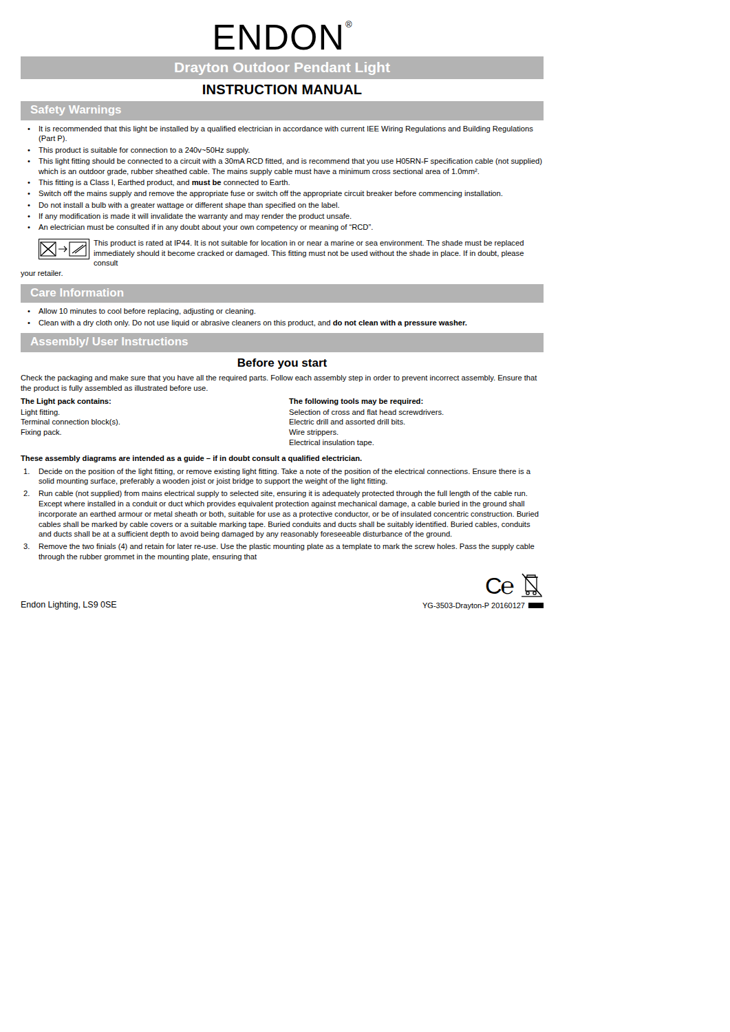ENDON®
Drayton Outdoor Pendant Light
INSTRUCTION MANUAL
Safety Warnings
It is recommended that this light be installed by a qualified electrician in accordance with current IEE Wiring Regulations and Building Regulations (Part P).
This product is suitable for connection to a 240v~50Hz supply.
This light fitting should be connected to a circuit with a 30mA RCD fitted, and is recommend that you use H05RN-F specification cable (not supplied) which is an outdoor grade, rubber sheathed cable. The mains supply cable must have a minimum cross sectional area of 1.0mm².
This fitting is a Class I, Earthed product, and must be connected to Earth.
Switch off the mains supply and remove the appropriate fuse or switch off the appropriate circuit breaker before commencing installation.
Do not install a bulb with a greater wattage or different shape than specified on the label.
If any modification is made it will invalidate the warranty and may render the product unsafe.
An electrician must be consulted if in any doubt about your own competency or meaning of “RCD”.
This product is rated at IP44. It is not suitable for location in or near a marine or sea environment. The shade must be replaced immediately should it become cracked or damaged. This fitting must not be used without the shade in place. If in doubt, please consult
your retailer.
Care Information
Allow 10 minutes to cool before replacing, adjusting or cleaning.
Clean with a dry cloth only. Do not use liquid or abrasive cleaners on this product, and do not clean with a pressure washer.
Assembly/ User Instructions
Before you start
Check the packaging and make sure that you have all the required parts. Follow each assembly step in order to prevent incorrect assembly. Ensure that the product is fully assembled as illustrated before use.
The Light pack contains:
Light fitting.
Terminal connection block(s).
Fixing pack.
The following tools may be required:
Selection of cross and flat head screwdrivers.
Electric drill and assorted drill bits.
Wire strippers.
Electrical insulation tape.
These assembly diagrams are intended as a guide – if in doubt consult a qualified electrician.
Decide on the position of the light fitting, or remove existing light fitting. Take a note of the position of the electrical connections. Ensure there is a solid mounting surface, preferably a wooden joist or joist bridge to support the weight of the light fitting.
Run cable (not supplied) from mains electrical supply to selected site, ensuring it is adequately protected through the full length of the cable run. Except where installed in a conduit or duct which provides equivalent protection against mechanical damage, a cable buried in the ground shall incorporate an earthed armour or metal sheath or both, suitable for use as a protective conductor, or be of insulated concentric construction. Buried cables shall be marked by cable covers or a suitable marking tape. Buried conduits and ducts shall be suitably identified. Buried cables, conduits and ducts shall be at a sufficient depth to avoid being damaged by any reasonably foreseeable disturbance of the ground.
Remove the two finials (4) and retain for later re-use. Use the plastic mounting plate as a template to mark the screw holes. Pass the supply cable through the rubber grommet in the mounting plate, ensuring that
Endon Lighting, LS9 0SE
C℮
YG-3503-Drayton-P 20160127